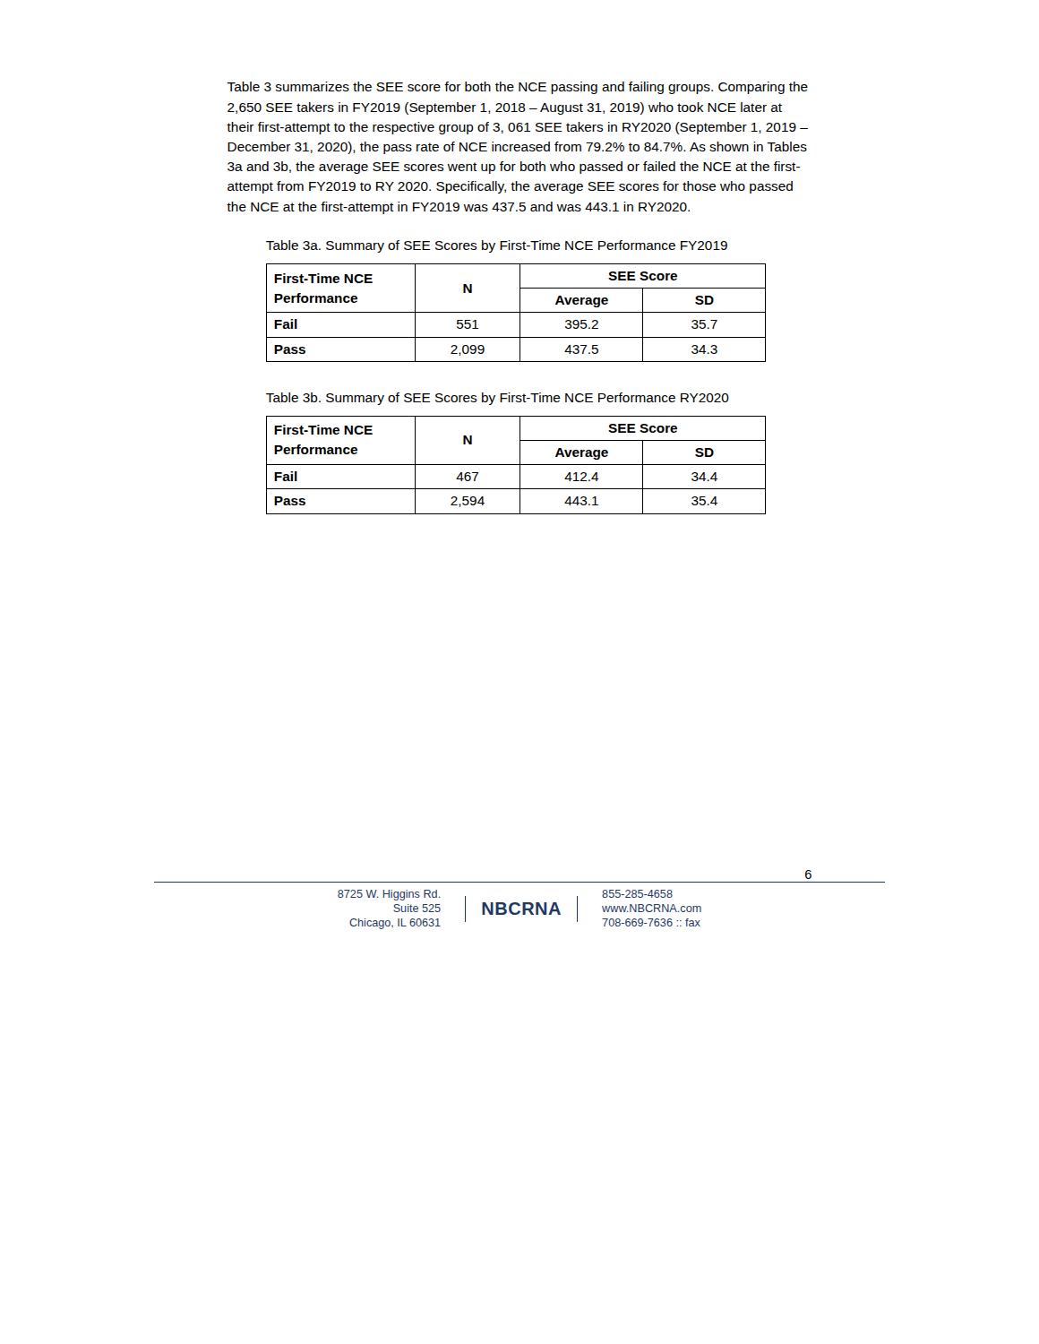Table 3 summarizes the SEE score for both the NCE passing and failing groups. Comparing the 2,650 SEE takers in FY2019 (September 1, 2018 – August 31, 2019) who took NCE later at their first-attempt to the respective group of 3, 061 SEE takers in RY2020 (September 1, 2019 – December 31, 2020), the pass rate of NCE increased from 79.2% to 84.7%. As shown in Tables 3a and 3b, the average SEE scores went up for both who passed or failed the NCE at the first-attempt from FY2019 to RY 2020. Specifically, the average SEE scores for those who passed the NCE at the first-attempt in FY2019 was 437.5 and was 443.1 in RY2020.
Table 3a. Summary of SEE Scores by First-Time NCE Performance FY2019
| First-Time NCE Performance | N | SEE Score |
| --- | --- | --- |
| Average | SD |
| Fail | 551 | 395.2 | 35.7 |
| Pass | 2,099 | 437.5 | 34.3 |
Table 3b. Summary of SEE Scores by First-Time NCE Performance RY2020
| First-Time NCE Performance | N | SEE Score |
| --- | --- | --- |
| Average | SD |
| Fail | 467 | 412.4 | 34.4 |
| Pass | 2,594 | 443.1 | 35.4 |
6
8725 W. Higgins Rd.
Suite 525
Chicago, IL 60631
NBCRNA
855-285-4658
www.NBCRNA.com
708-669-7636 :: fax